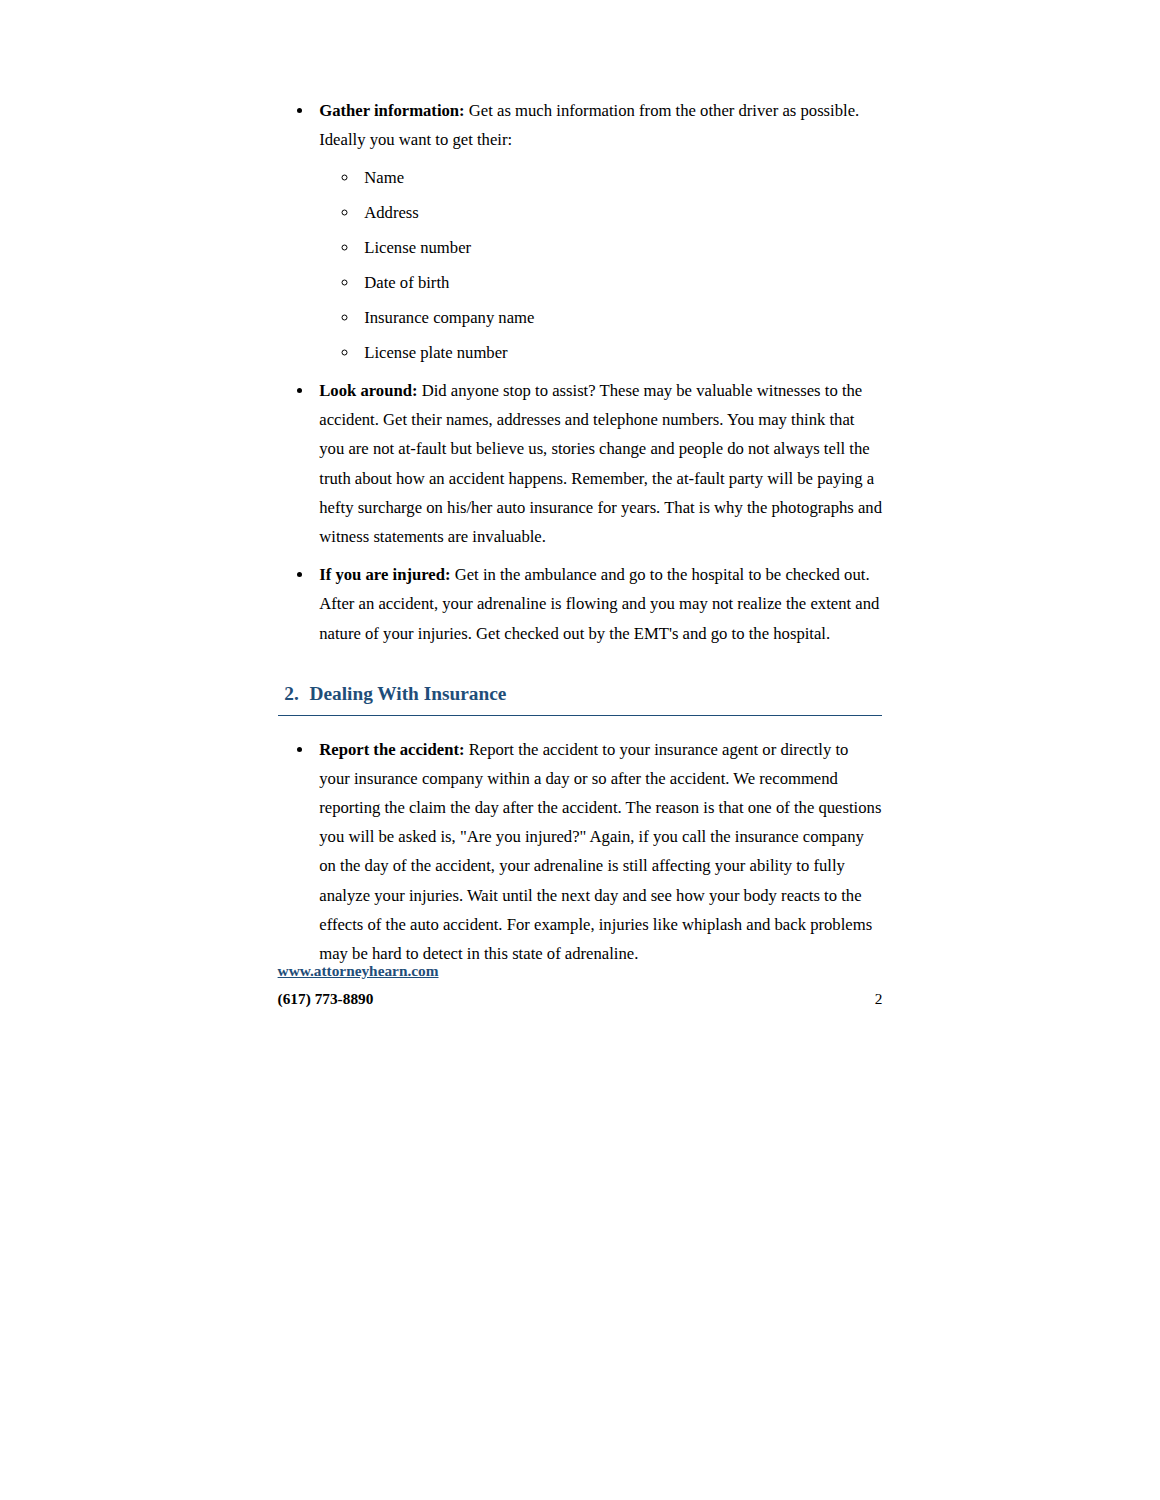Gather information: Get as much information from the other driver as possible. Ideally you want to get their:
Name
Address
License number
Date of birth
Insurance company name
License plate number
Look around: Did anyone stop to assist? These may be valuable witnesses to the accident. Get their names, addresses and telephone numbers. You may think that you are not at-fault but believe us, stories change and people do not always tell the truth about how an accident happens. Remember, the at-fault party will be paying a hefty surcharge on his/her auto insurance for years. That is why the photographs and witness statements are invaluable.
If you are injured: Get in the ambulance and go to the hospital to be checked out. After an accident, your adrenaline is flowing and you may not realize the extent and nature of your injuries. Get checked out by the EMT's and go to the hospital.
2. Dealing With Insurance
Report the accident: Report the accident to your insurance agent or directly to your insurance company within a day or so after the accident. We recommend reporting the claim the day after the accident. The reason is that one of the questions you will be asked is, "Are you injured?" Again, if you call the insurance company on the day of the accident, your adrenaline is still affecting your ability to fully analyze your injuries. Wait until the next day and see how your body reacts to the effects of the auto accident. For example, injuries like whiplash and back problems may be hard to detect in this state of adrenaline.
www.attorneyhearn.com
(617) 773-8890 2